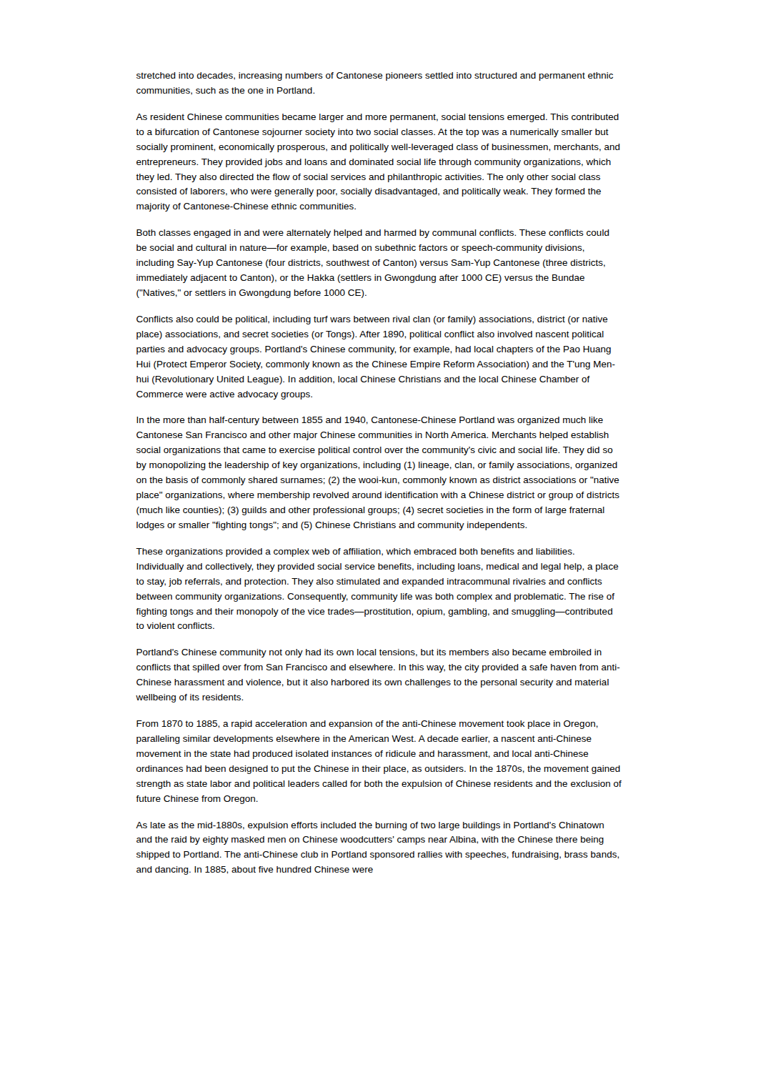stretched into decades, increasing numbers of Cantonese pioneers settled into structured and permanent ethnic communities, such as the one in Portland.
As resident Chinese communities became larger and more permanent, social tensions emerged. This contributed to a bifurcation of Cantonese sojourner society into two social classes. At the top was a numerically smaller but socially prominent, economically prosperous, and politically well-leveraged class of businessmen, merchants, and entrepreneurs. They provided jobs and loans and dominated social life through community organizations, which they led. They also directed the flow of social services and philanthropic activities. The only other social class consisted of laborers, who were generally poor, socially disadvantaged, and politically weak. They formed the majority of Cantonese-Chinese ethnic communities.
Both classes engaged in and were alternately helped and harmed by communal conflicts. These conflicts could be social and cultural in nature—for example, based on subethnic factors or speech-community divisions, including Say-Yup Cantonese (four districts, southwest of Canton) versus Sam-Yup Cantonese (three districts, immediately adjacent to Canton), or the Hakka (settlers in Gwongdung after 1000 CE) versus the Bundae ("Natives," or settlers in Gwongdung before 1000 CE).
Conflicts also could be political, including turf wars between rival clan (or family) associations, district (or native place) associations, and secret societies (or Tongs). After 1890, political conflict also involved nascent political parties and advocacy groups. Portland's Chinese community, for example, had local chapters of the Pao Huang Hui (Protect Emperor Society, commonly known as the Chinese Empire Reform Association) and the T'ung Men-hui (Revolutionary United League). In addition, local Chinese Christians and the local Chinese Chamber of Commerce were active advocacy groups.
In the more than half-century between 1855 and 1940, Cantonese-Chinese Portland was organized much like Cantonese San Francisco and other major Chinese communities in North America. Merchants helped establish social organizations that came to exercise political control over the community's civic and social life. They did so by monopolizing the leadership of key organizations, including (1) lineage, clan, or family associations, organized on the basis of commonly shared surnames; (2) the wooi-kun, commonly known as district associations or "native place" organizations, where membership revolved around identification with a Chinese district or group of districts (much like counties); (3) guilds and other professional groups; (4) secret societies in the form of large fraternal lodges or smaller "fighting tongs"; and (5) Chinese Christians and community independents.
These organizations provided a complex web of affiliation, which embraced both benefits and liabilities. Individually and collectively, they provided social service benefits, including loans, medical and legal help, a place to stay, job referrals, and protection. They also stimulated and expanded intracommunal rivalries and conflicts between community organizations. Consequently, community life was both complex and problematic. The rise of fighting tongs and their monopoly of the vice trades—prostitution, opium, gambling, and smuggling—contributed to violent conflicts.
Portland's Chinese community not only had its own local tensions, but its members also became embroiled in conflicts that spilled over from San Francisco and elsewhere. In this way, the city provided a safe haven from anti-Chinese harassment and violence, but it also harbored its own challenges to the personal security and material wellbeing of its residents.
From 1870 to 1885, a rapid acceleration and expansion of the anti-Chinese movement took place in Oregon, paralleling similar developments elsewhere in the American West. A decade earlier, a nascent anti-Chinese movement in the state had produced isolated instances of ridicule and harassment, and local anti-Chinese ordinances had been designed to put the Chinese in their place, as outsiders. In the 1870s, the movement gained strength as state labor and political leaders called for both the expulsion of Chinese residents and the exclusion of future Chinese from Oregon.
As late as the mid-1880s, expulsion efforts included the burning of two large buildings in Portland's Chinatown and the raid by eighty masked men on Chinese woodcutters' camps near Albina, with the Chinese there being shipped to Portland. The anti-Chinese club in Portland sponsored rallies with speeches, fundraising, brass bands, and dancing. In 1885, about five hundred Chinese were